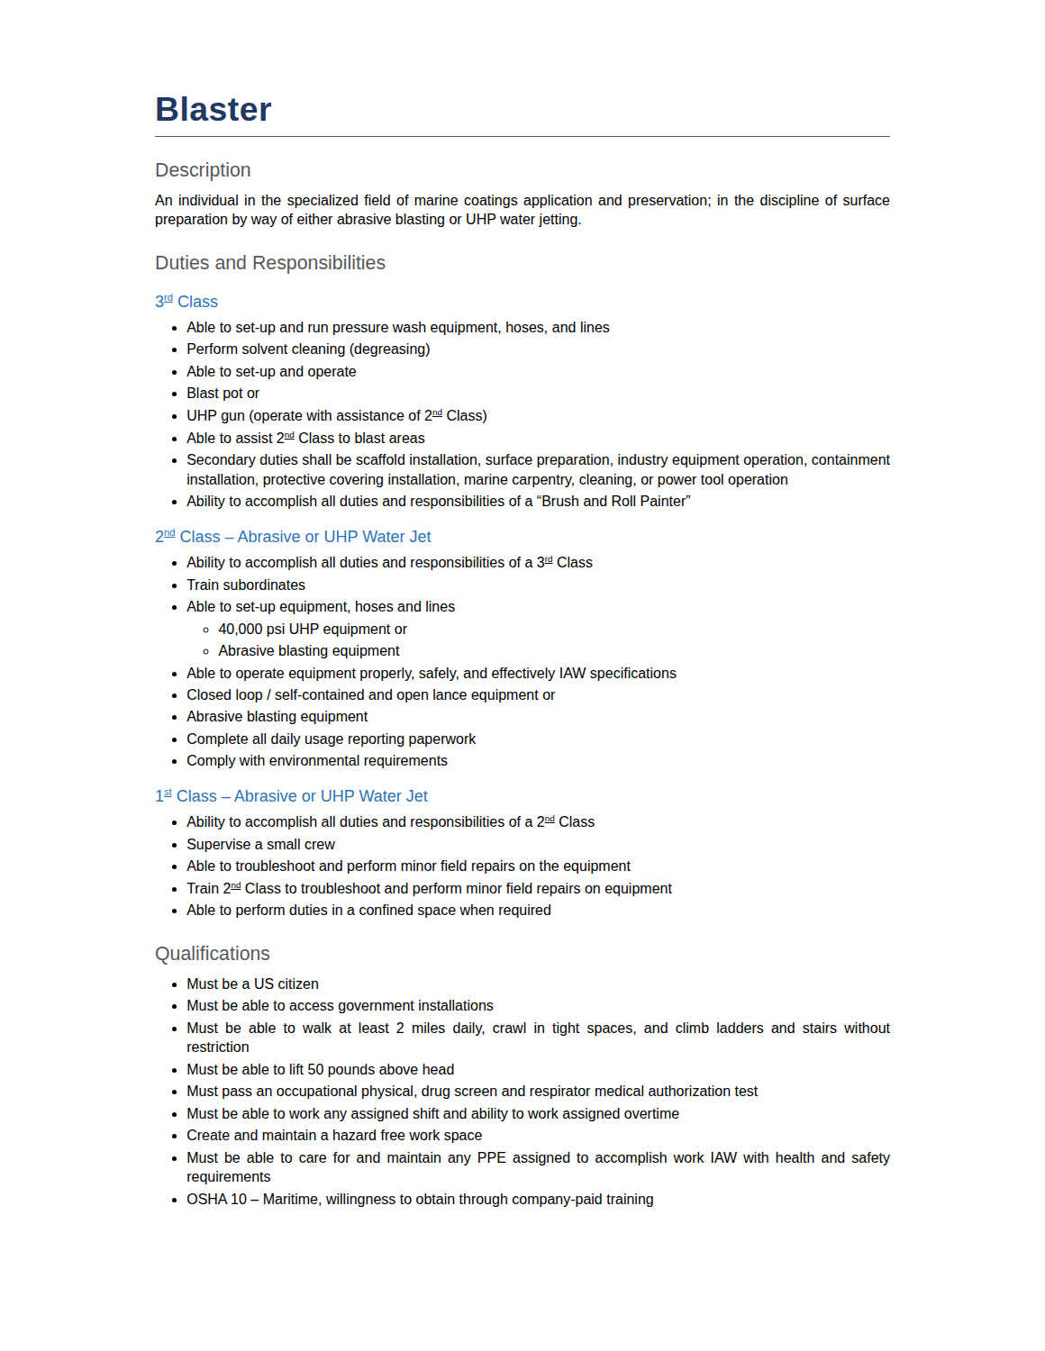Blaster
Description
An individual in the specialized field of marine coatings application and preservation; in the discipline of surface preparation by way of either abrasive blasting or UHP water jetting.
Duties and Responsibilities
3rd Class
Able to set-up and run pressure wash equipment, hoses, and lines
Perform solvent cleaning (degreasing)
Able to set-up and operate
Blast pot or
UHP gun (operate with assistance of 2nd Class)
Able to assist 2nd Class to blast areas
Secondary duties shall be scaffold installation, surface preparation, industry equipment operation, containment installation, protective covering installation, marine carpentry, cleaning, or power tool operation
Ability to accomplish all duties and responsibilities of a “Brush and Roll Painter”
2nd Class – Abrasive or UHP Water Jet
Ability to accomplish all duties and responsibilities of a 3rd Class
Train subordinates
Able to set-up equipment, hoses and lines
40,000 psi UHP equipment or
Abrasive blasting equipment
Able to operate equipment properly, safely, and effectively IAW specifications
Closed loop / self-contained and open lance equipment or
Abrasive blasting equipment
Complete all daily usage reporting paperwork
Comply with environmental requirements
1st Class – Abrasive or UHP Water Jet
Ability to accomplish all duties and responsibilities of a 2nd Class
Supervise a small crew
Able to troubleshoot and perform minor field repairs on the equipment
Train 2nd Class to troubleshoot and perform minor field repairs on equipment
Able to perform duties in a confined space when required
Qualifications
Must be a US citizen
Must be able to access government installations
Must be able to walk at least 2 miles daily, crawl in tight spaces, and climb ladders and stairs without restriction
Must be able to lift 50 pounds above head
Must pass an occupational physical, drug screen and respirator medical authorization test
Must be able to work any assigned shift and ability to work assigned overtime
Create and maintain a hazard free work space
Must be able to care for and maintain any PPE assigned to accomplish work IAW with health and safety requirements
OSHA 10 – Maritime, willingness to obtain through company-paid training